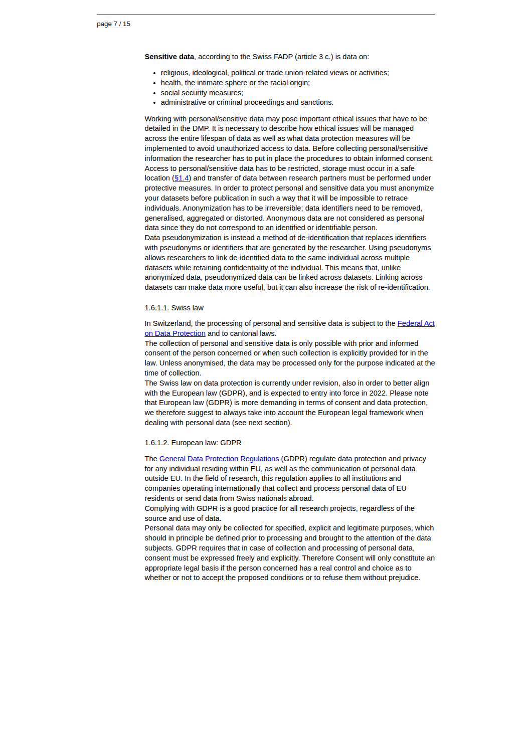page 7 / 15
Sensitive data, according to the Swiss FADP (article 3 c.) is data on:
religious, ideological, political or trade union-related views or activities;
health, the intimate sphere or the racial origin;
social security measures;
administrative or criminal proceedings and sanctions.
Working with personal/sensitive data may pose important ethical issues that have to be detailed in the DMP. It is necessary to describe how ethical issues will be managed across the entire lifespan of data as well as what data protection measures will be implemented to avoid unauthorized access to data. Before collecting personal/sensitive information the researcher has to put in place the procedures to obtain informed consent. Access to personal/sensitive data has to be restricted, storage must occur in a safe location (§1.4) and transfer of data between research partners must be performed under protective measures. In order to protect personal and sensitive data you must anonymize your datasets before publication in such a way that it will be impossible to retrace individuals. Anonymization has to be irreversible; data identifiers need to be removed, generalised, aggregated or distorted. Anonymous data are not considered as personal data since they do not correspond to an identified or identifiable person.
Data pseudonymization is instead a method of de-identification that replaces identifiers with pseudonyms or identifiers that are generated by the researcher. Using pseudonyms allows researchers to link de-identified data to the same individual across multiple datasets while retaining confidentiality of the individual. This means that, unlike anonymized data, pseudonymized data can be linked across datasets. Linking across datasets can make data more useful, but it can also increase the risk of re-identification.
1.6.1.1. Swiss law
In Switzerland, the processing of personal and sensitive data is subject to the Federal Act on Data Protection and to cantonal laws.
The collection of personal and sensitive data is only possible with prior and informed consent of the person concerned or when such collection is explicitly provided for in the law. Unless anonymised, the data may be processed only for the purpose indicated at the time of collection.
The Swiss law on data protection is currently under revision, also in order to better align with the European law (GDPR), and is expected to entry into force in 2022. Please note that European law (GDPR) is more demanding in terms of consent and data protection, we therefore suggest to always take into account the European legal framework when dealing with personal data (see next section).
1.6.1.2. European law: GDPR
The General Data Protection Regulations (GDPR) regulate data protection and privacy for any individual residing within EU, as well as the communication of personal data outside EU. In the field of research, this regulation applies to all institutions and companies operating internationally that collect and process personal data of EU residents or send data from Swiss nationals abroad.
Complying with GDPR is a good practice for all research projects, regardless of the source and use of data.
Personal data may only be collected for specified, explicit and legitimate purposes, which should in principle be defined prior to processing and brought to the attention of the data subjects. GDPR requires that in case of collection and processing of personal data, consent must be expressed freely and explicitly. Therefore Consent will only constitute an appropriate legal basis if the person concerned has a real control and choice as to whether or not to accept the proposed conditions or to refuse them without prejudice.